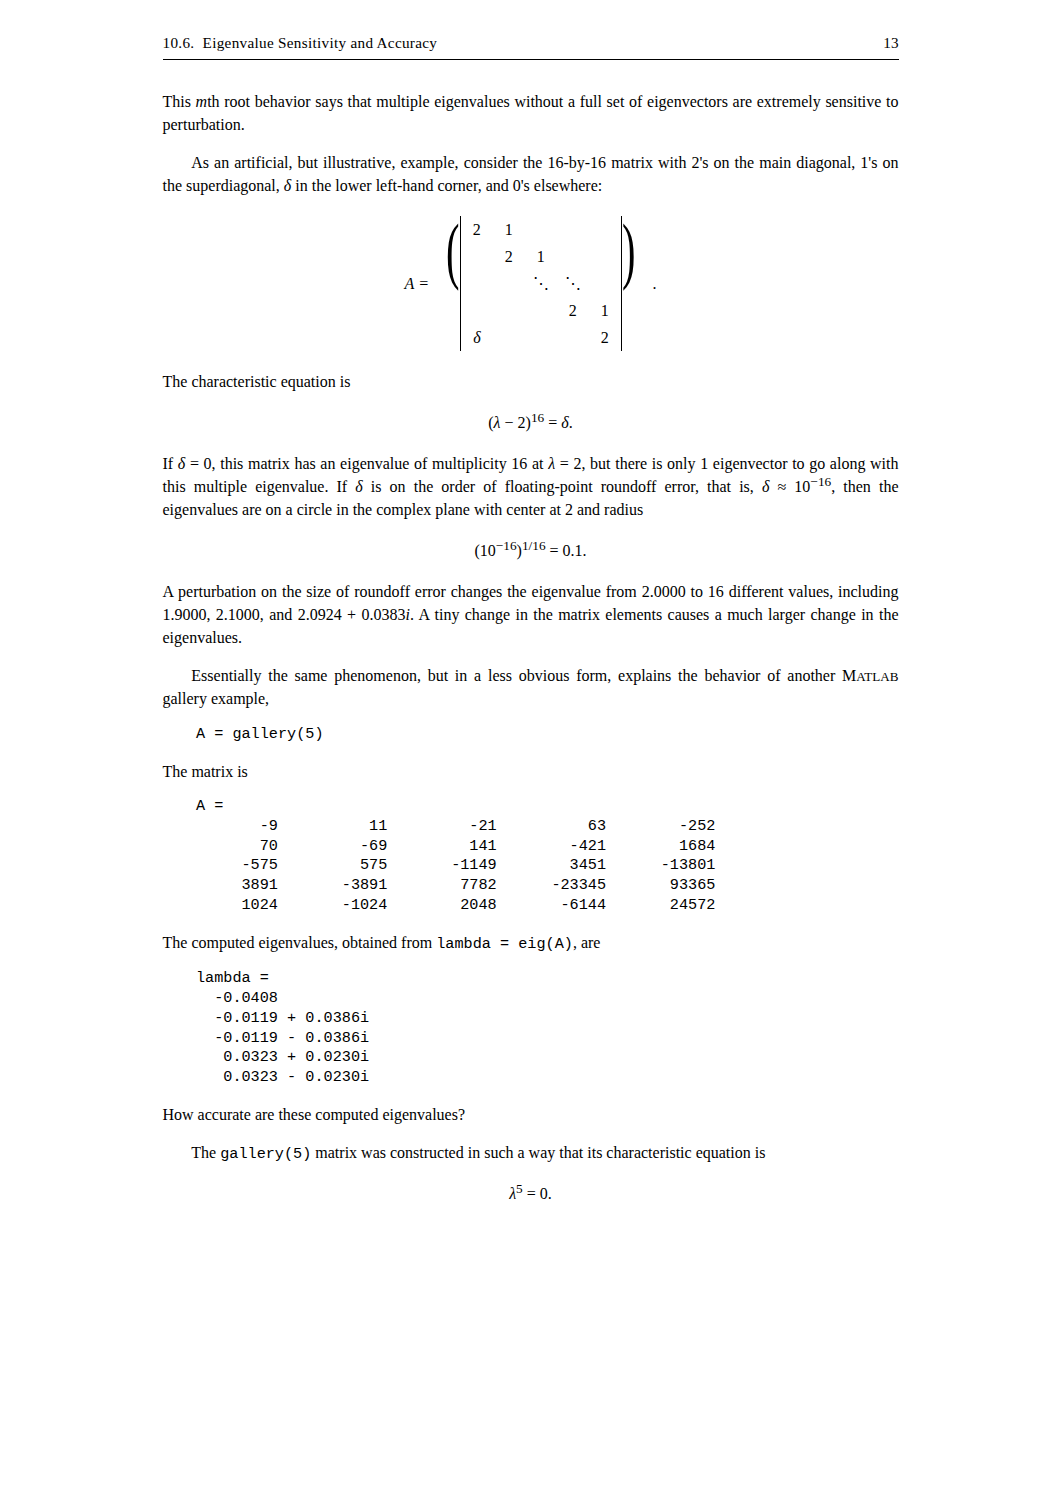10.6. Eigenvalue Sensitivity and Accuracy 13
This mth root behavior says that multiple eigenvalues without a full set of eigenvectors are extremely sensitive to perturbation.
As an artificial, but illustrative, example, consider the 16-by-16 matrix with 2's on the main diagonal, 1's on the superdiagonal, δ in the lower left-hand corner, and 0's elsewhere:
A = (
| 2 | 1 | | | |
| | 2 | 1 | | |
| | | ⋱ | ⋱ | |
| | | | 2 | 1 |
| δ | | | | 2 |
) .
The characteristic equation is
(λ − 2)16 = δ.
If δ = 0, this matrix has an eigenvalue of multiplicity 16 at λ = 2, but there is only 1 eigenvector to go along with this multiple eigenvalue. If δ is on the order of floating-point roundoff error, that is, δ ≈ 10−16, then the eigenvalues are on a circle in the complex plane with center at 2 and radius
(10−16)1/16 = 0.1.
A perturbation on the size of roundoff error changes the eigenvalue from 2.0000 to 16 different values, including 1.9000, 2.1000, and 2.0924 + 0.0383i. A tiny change in the matrix elements causes a much larger change in the eigenvalues.
Essentially the same phenomenon, but in a less obvious form, explains the behavior of another MATLAB gallery example,
A = gallery(5)
The matrix is
A =
       -9          11         -21          63        -252
       70         -69         141        -421        1684
     -575         575       -1149        3451      -13801
     3891       -3891        7782      -23345       93365
     1024       -1024        2048       -6144       24572
The computed eigenvalues, obtained from lambda = eig(A), are
lambda =
  -0.0408
  -0.0119 + 0.0386i
  -0.0119 - 0.0386i
   0.0323 + 0.0230i
   0.0323 - 0.0230i
How accurate are these computed eigenvalues?
The gallery(5) matrix was constructed in such a way that its characteristic equation is
λ5 = 0.